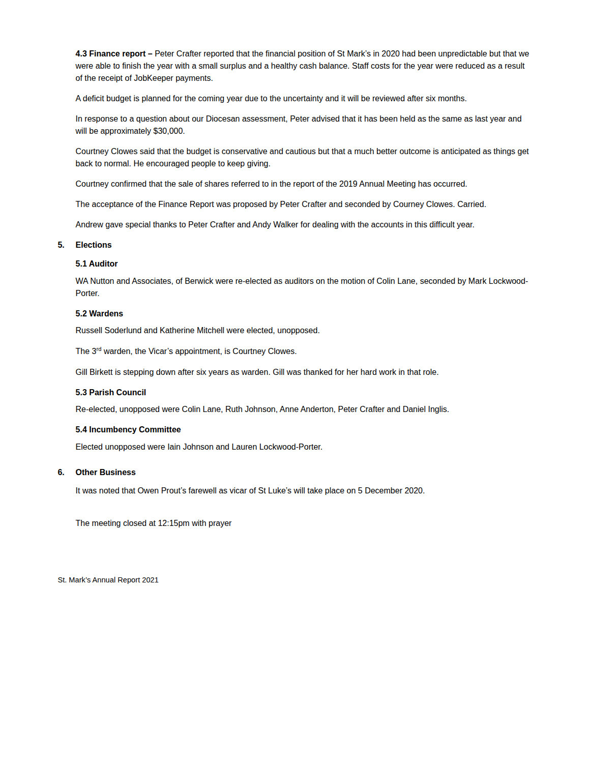4.3 Finance report – Peter Crafter reported that the financial position of St Mark’s in 2020 had been unpredictable but that we were able to finish the year with a small surplus and a healthy cash balance. Staff costs for the year were reduced as a result of the receipt of JobKeeper payments.
A deficit budget is planned for the coming year due to the uncertainty and it will be reviewed after six months.
In response to a question about our Diocesan assessment, Peter advised that it has been held as the same as last year and will be approximately $30,000.
Courtney Clowes said that the budget is conservative and cautious but that a much better outcome is anticipated as things get back to normal. He encouraged people to keep giving.
Courtney confirmed that the sale of shares referred to in the report of the 2019 Annual Meeting has occurred.
The acceptance of the Finance Report was proposed by Peter Crafter and seconded by Courney Clowes. Carried.
Andrew gave special thanks to Peter Crafter and Andy Walker for dealing with the accounts in this difficult year.
5. Elections
5.1 Auditor
WA Nutton and Associates, of Berwick were re-elected as auditors on the motion of Colin Lane, seconded by Mark Lockwood-Porter.
5.2 Wardens
Russell Soderlund and Katherine Mitchell were elected, unopposed.
The 3rd warden, the Vicar’s appointment, is Courtney Clowes.
Gill Birkett is stepping down after six years as warden. Gill was thanked for her hard work in that role.
5.3 Parish Council
Re-elected, unopposed were Colin Lane, Ruth Johnson, Anne Anderton, Peter Crafter and Daniel Inglis.
5.4 Incumbency Committee
Elected unopposed were Iain Johnson and Lauren Lockwood-Porter.
6. Other Business
It was noted that Owen Prout’s farewell as vicar of St Luke’s will take place on 5 December 2020.
The meeting closed at 12:15pm with prayer
St. Mark’s Annual Report 2021